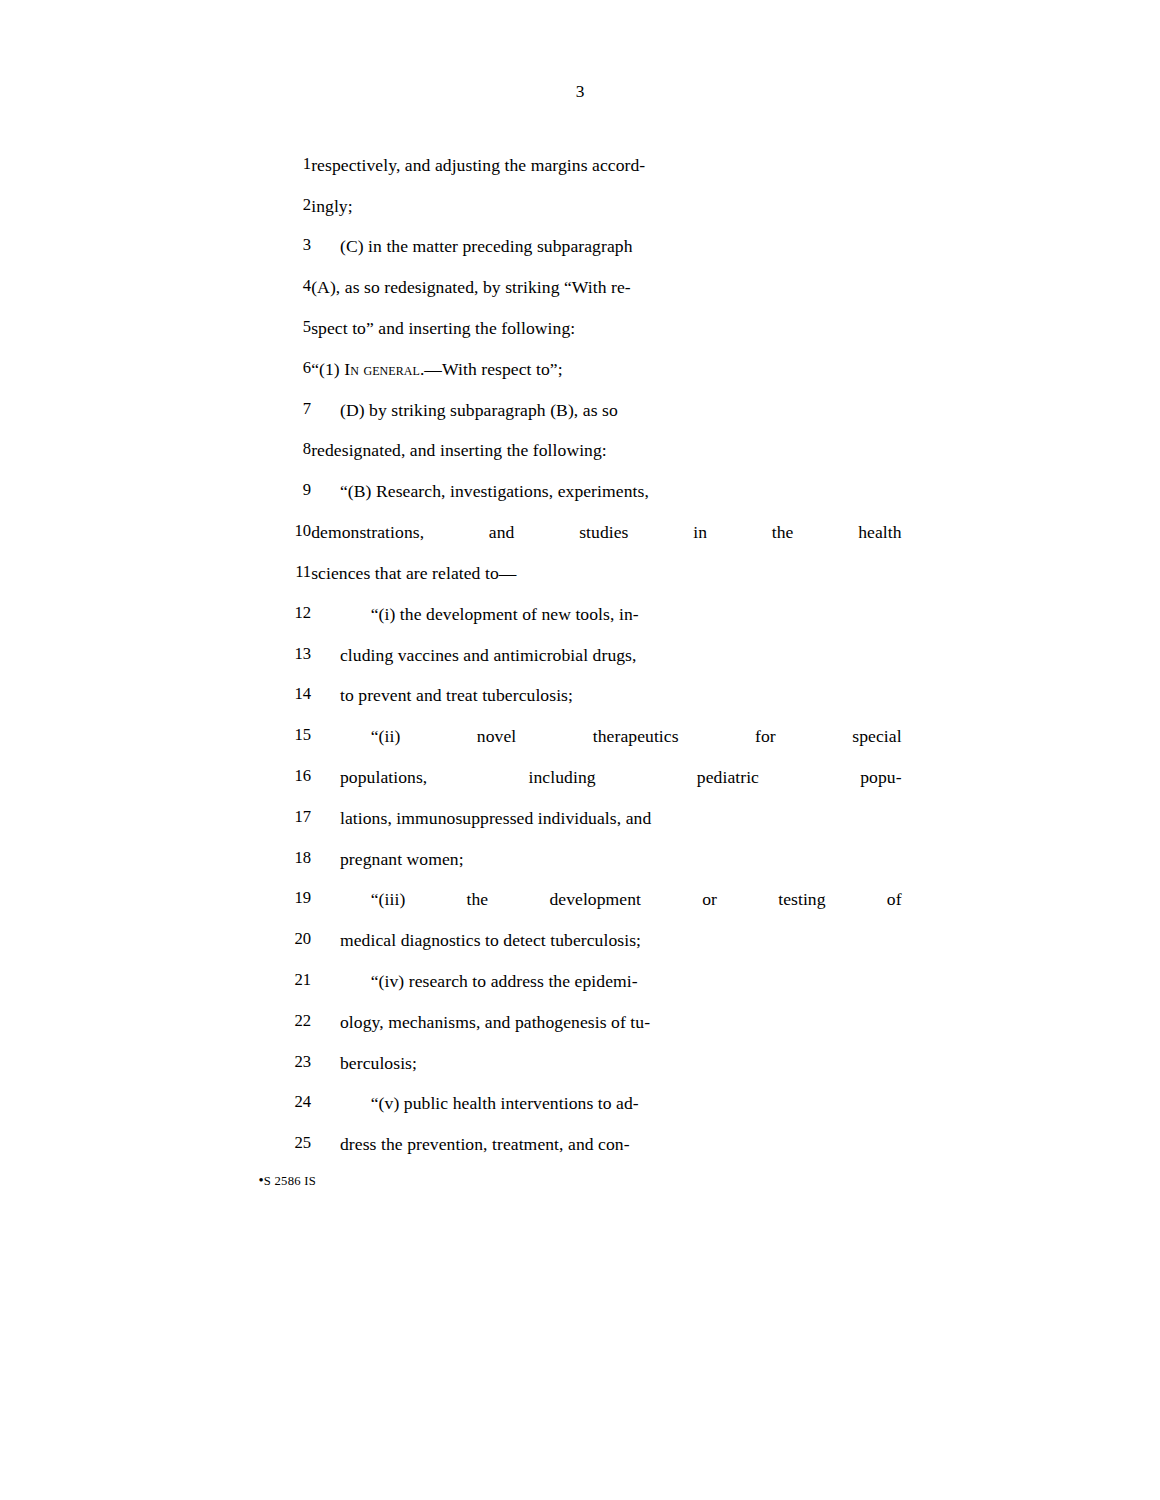3
| 1 | respectively, and adjusting the margins accord- |
| 2 | ingly; |
| 3 | (C) in the matter preceding subparagraph |
| 4 | (A), as so redesignated, by striking “With re- |
| 5 | spect to” and inserting the following: |
| 6 | “(1) In general. —With respect to”; |
| 7 | (D) by striking subparagraph (B), as so |
| 8 | redesignated, and inserting the following: |
| 9 | “(B) Research, investigations, experiments, |
| 10 | demonstrations, and studies in the health |
| 11 | sciences that are related to— |
| 12 | “(i) the development of new tools, in- |
| 13 | cluding vaccines and antimicrobial drugs, |
| 14 | to prevent and treat tuberculosis; |
| 15 | “(ii) novel therapeutics for special |
| 16 | populations, including pediatric popu- |
| 17 | lations, immunosuppressed individuals, and |
| 18 | pregnant women; |
| 19 | “(iii) the development or testing of |
| 20 | medical diagnostics to detect tuberculosis; |
| 21 | “(iv) research to address the epidemi- |
| 22 | ology, mechanisms, and pathogenesis of tu- |
| 23 | berculosis; |
| 24 | “(v) public health interventions to ad- |
| 25 | dress the prevention, treatment, and con- |
•S 2586 IS